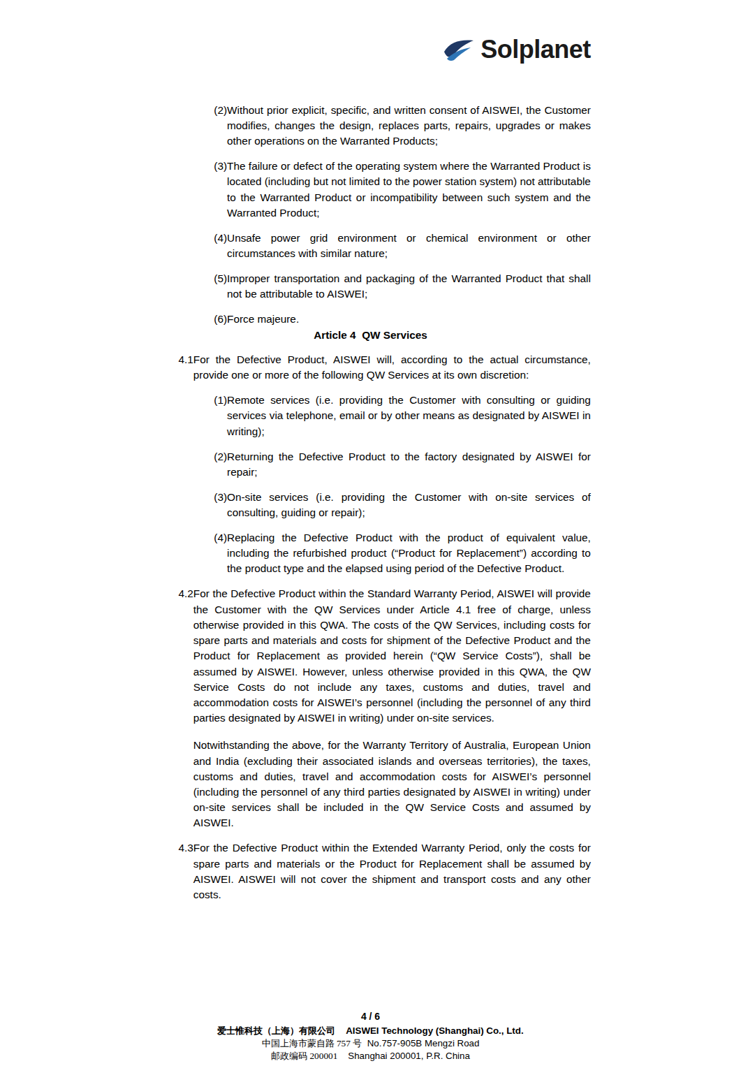Solplanet
(2)
Without prior explicit, specific, and written consent of AISWEI, the Customer modifies, changes the design, replaces parts, repairs, upgrades or makes other operations on the Warranted Products;
(3)
The failure or defect of the operating system where the Warranted Product is located (including but not limited to the power station system) not attributable to the Warranted Product or incompatibility between such system and the Warranted Product;
(4)
Unsafe power grid environment or chemical environment or other circumstances with similar nature;
(5)
Improper transportation and packaging of the Warranted Product that shall not be attributable to AISWEI;
(6)
Force majeure.
Article 4 QW Services
4.1
For the Defective Product, AISWEI will, according to the actual circumstance, provide one or more of the following QW Services at its own discretion:
(1)
Remote services (i.e. providing the Customer with consulting or guiding services via telephone, email or by other means as designated by AISWEI in writing);
(2)
Returning the Defective Product to the factory designated by AISWEI for repair;
(3)
On-site services (i.e. providing the Customer with on-site services of consulting, guiding or repair);
(4)
Replacing the Defective Product with the product of equivalent value, including the refurbished product (“Product for Replacement”) according to the product type and the elapsed using period of the Defective Product.
4.2
For the Defective Product within the Standard Warranty Period, AISWEI will provide the Customer with the QW Services under Article 4.1 free of charge, unless otherwise provided in this QWA. The costs of the QW Services, including costs for spare parts and materials and costs for shipment of the Defective Product and the Product for Replacement as provided herein (“QW Service Costs”), shall be assumed by AISWEI. However, unless otherwise provided in this QWA, the QW Service Costs do not include any taxes, customs and duties, travel and accommodation costs for AISWEI’s personnel (including the personnel of any third parties designated by AISWEI in writing) under on-site services.
Notwithstanding the above, for the Warranty Territory of Australia, European Union and India (excluding their associated islands and overseas territories), the taxes, customs and duties, travel and accommodation costs for AISWEI’s personnel (including the personnel of any third parties designated by AISWEI in writing) under on-site services shall be included in the QW Service Costs and assumed by AISWEI.
4.3
For the Defective Product within the Extended Warranty Period, only the costs for spare parts and materials or the Product for Replacement shall be assumed by AISWEI. AISWEI will not cover the shipment and transport costs and any other costs.
4 / 6
爱士惟科技（上海）有限公司 AISWEI Technology (Shanghai) Co., Ltd.
中国上海市蒙自路 757 号 No.757-905B Mengzi Road
邮政编码 200001 Shanghai 200001, P.R. China